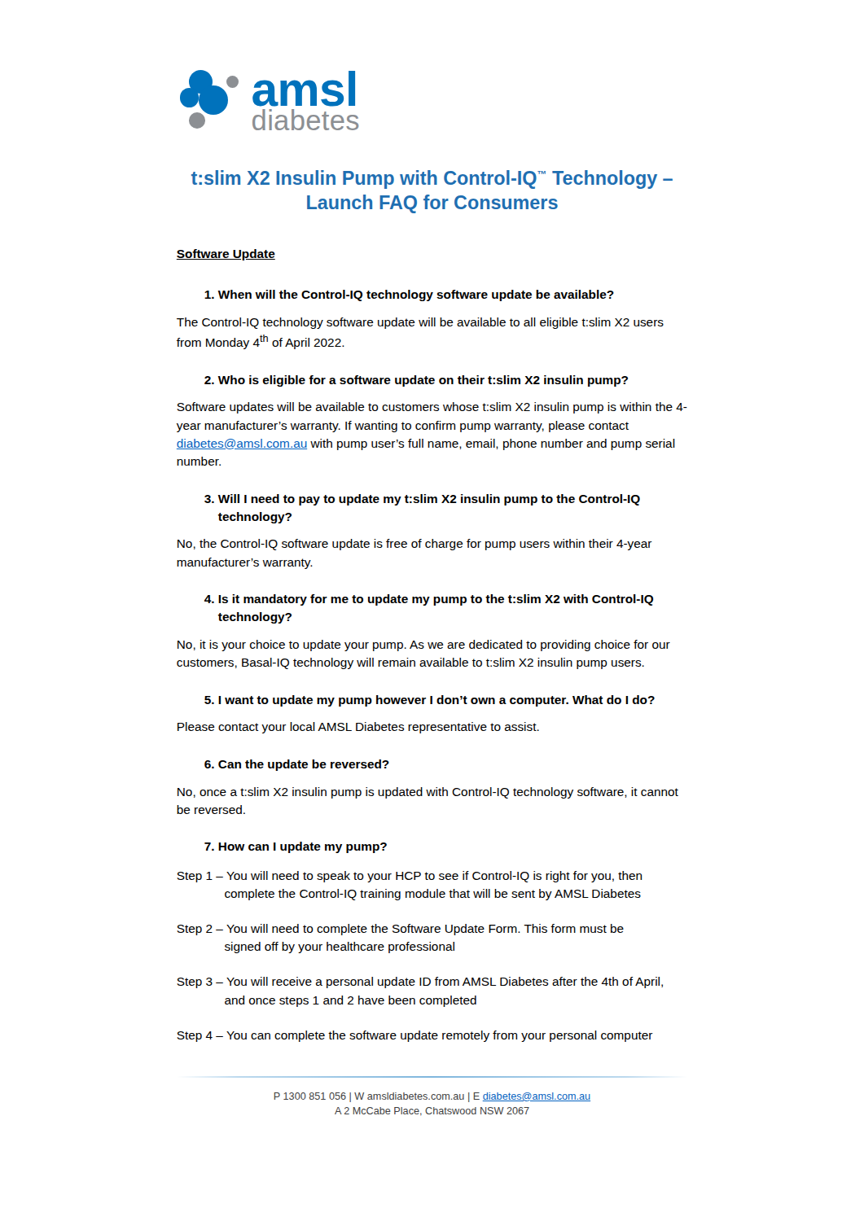amsl diabetes
t:slim X2 Insulin Pump with Control-IQ™ Technology –
Launch FAQ for Consumers
Software Update
When will the Control-IQ technology software update be available?
The Control-IQ technology software update will be available to all eligible t:slim X2 users from Monday 4th of April 2022.
Who is eligible for a software update on their t:slim X2 insulin pump?
Software updates will be available to customers whose t:slim X2 insulin pump is within the 4-year manufacturer’s warranty. If wanting to confirm pump warranty, please contact diabetes@amsl.com.au with pump user’s full name, email, phone number and pump serial number.
Will I need to pay to update my t:slim X2 insulin pump to the Control-IQ technology?
No, the Control-IQ software update is free of charge for pump users within their 4-year manufacturer’s warranty.
Is it mandatory for me to update my pump to the t:slim X2 with Control-IQ technology?
No, it is your choice to update your pump. As we are dedicated to providing choice for our customers, Basal-IQ technology will remain available to t:slim X2 insulin pump users.
I want to update my pump however I don’t own a computer. What do I do?
Please contact your local AMSL Diabetes representative to assist.
Can the update be reversed?
No, once a t:slim X2 insulin pump is updated with Control-IQ technology software, it cannot be reversed.
How can I update my pump?
Step 1 – You will need to speak to your HCP to see if Control-IQ is right for you, then complete the Control-IQ training module that will be sent by AMSL Diabetes
Step 2 – You will need to complete the Software Update Form. This form must be signed off by your healthcare professional
Step 3 – You will receive a personal update ID from AMSL Diabetes after the 4th of April, and once steps 1 and 2 have been completed
Step 4 – You can complete the software update remotely from your personal computer
P 1300 851 056 | W amsldiabetes.com.au | E diabetes@amsl.com.au
A 2 McCabe Place, Chatswood NSW 2067